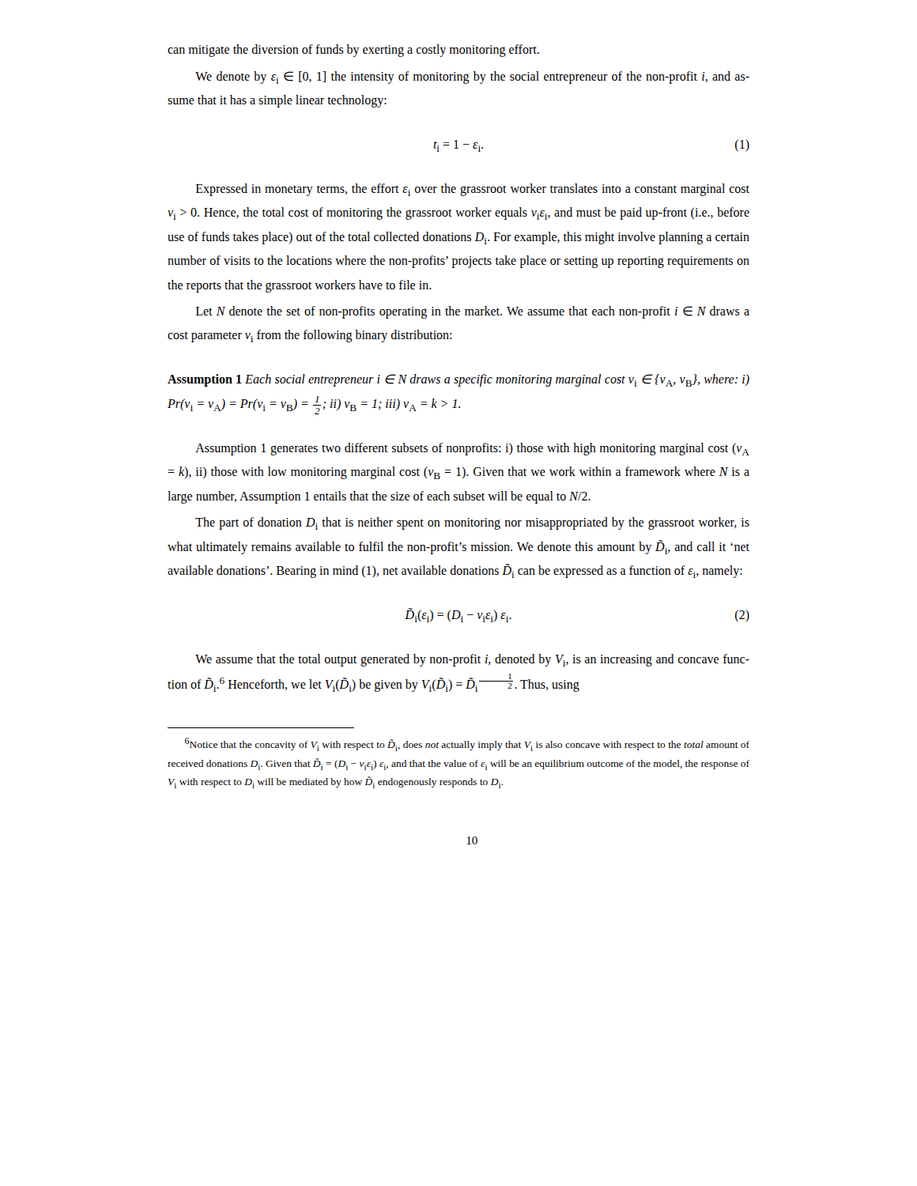can mitigate the diversion of funds by exerting a costly monitoring effort.
We denote by εi ∈ [0, 1] the intensity of monitoring by the social entrepreneur of the non-profit i, and assume that it has a simple linear technology:
ti = 1 − εi. (1)
Expressed in monetary terms, the effort εi over the grassroot worker translates into a constant marginal cost vi > 0. Hence, the total cost of monitoring the grassroot worker equals viεi, and must be paid up-front (i.e., before use of funds takes place) out of the total collected donations Di. For example, this might involve planning a certain number of visits to the locations where the non-profits’ projects take place or setting up reporting requirements on the reports that the grassroot workers have to file in.
Let N denote the set of non-profits operating in the market. We assume that each non-profit i ∈ N draws a cost parameter vi from the following binary distribution:
Assumption 1 Each social entrepreneur i ∈ N draws a specific monitoring marginal cost vi ∈ {vA, vB}, where: i) Pr(vi = vA) = Pr(vi = vB) = 12; ii) vB = 1; iii) vA = k > 1.
Assumption 1 generates two different subsets of nonprofits: i) those with high monitoring marginal cost (vA = k), ii) those with low monitoring marginal cost (vB = 1). Given that we work within a framework where N is a large number, Assumption 1 entails that the size of each subset will be equal to N/2.
The part of donation Di that is neither spent on monitoring nor misappropriated by the grassroot worker, is what ultimately remains available to fulfil the non-profit’s mission. We denote this amount by D̃i, and call it ‘net available donations’. Bearing in mind (1), net available donations D̃i can be expressed as a function of εi, namely:
D̃i(εi) = (Di − viεi) εi. (2)
We assume that the total output generated by non-profit i, denoted by Vi, is an increasing and concave function of D̃i.6 Henceforth, we let Vi(D̃i) be given by Vi(D̃i) = D̃i12. Thus, using
6Notice that the concavity of Vi with respect to D̃i, does not actually imply that Vi is also concave with respect to the total amount of received donations Di. Given that D̃i = (Di − viεi) εi, and that the value of εi will be an equilibrium outcome of the model, the response of Vi with respect to Di will be mediated by how D̃i endogenously responds to Di.
10